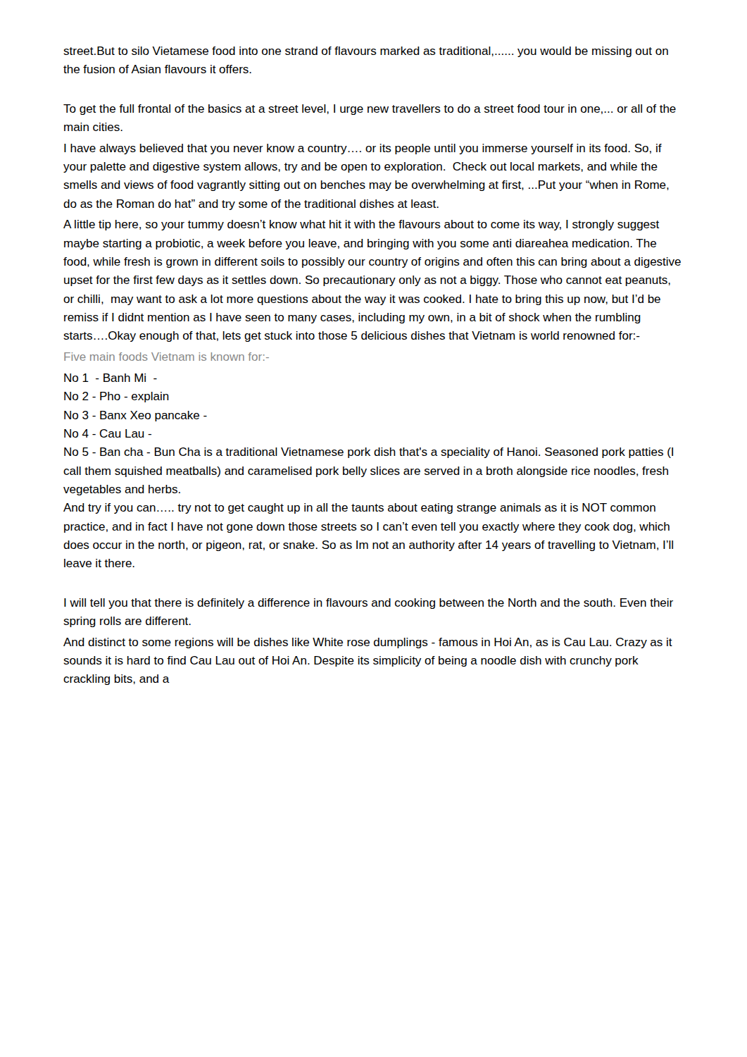street.But to silo Vietamese food into one strand of flavours marked as traditional,...... you would be missing out on the fusion of Asian flavours it offers.
To get the full frontal of the basics at a street level, I urge new travellers to do a street food tour in one,... or all of the main cities.
I have always believed that you never know a country…. or its people until you immerse yourself in its food. So, if your palette and digestive system allows, try and be open to exploration. Check out local markets, and while the smells and views of food vagrantly sitting out on benches may be overwhelming at first, ...Put your “when in Rome, do as the Roman do hat” and try some of the traditional dishes at least.
A little tip here, so your tummy doesn’t know what hit it with the flavours about to come its way, I strongly suggest maybe starting a probiotic, a week before you leave, and bringing with you some anti diareahea medication. The food, while fresh is grown in different soils to possibly our country of origins and often this can bring about a digestive upset for the first few days as it settles down. So precautionary only as not a biggy. Those who cannot eat peanuts, or chilli, may want to ask a lot more questions about the way it was cooked. I hate to bring this up now, but I’d be remiss if I didnt mention as I have seen to many cases, including my own, in a bit of shock when the rumbling starts….Okay enough of that, lets get stuck into those 5 delicious dishes that Vietnam is world renowned for:-
Five main foods Vietnam is known for:-
No 1 - Banh Mi -
No 2 - Pho - explain
No 3 - Banx Xeo pancake -
No 4 - Cau Lau -
No 5 - Ban cha - Bun Cha is a traditional Vietnamese pork dish that's a speciality of Hanoi. Seasoned pork patties (I call them squished meatballs) and caramelised pork belly slices are served in a broth alongside rice noodles, fresh vegetables and herbs.
And try if you can….. try not to get caught up in all the taunts about eating strange animals as it is NOT common practice, and in fact I have not gone down those streets so I can’t even tell you exactly where they cook dog, which does occur in the north, or pigeon, rat, or snake. So as Im not an authority after 14 years of travelling to Vietnam, I’ll leave it there.
I will tell you that there is definitely a difference in flavours and cooking between the North and the south. Even their spring rolls are different.
And distinct to some regions will be dishes like White rose dumplings - famous in Hoi An, as is Cau Lau. Crazy as it sounds it is hard to find Cau Lau out of Hoi An. Despite its simplicity of being a noodle dish with crunchy pork crackling bits, and a